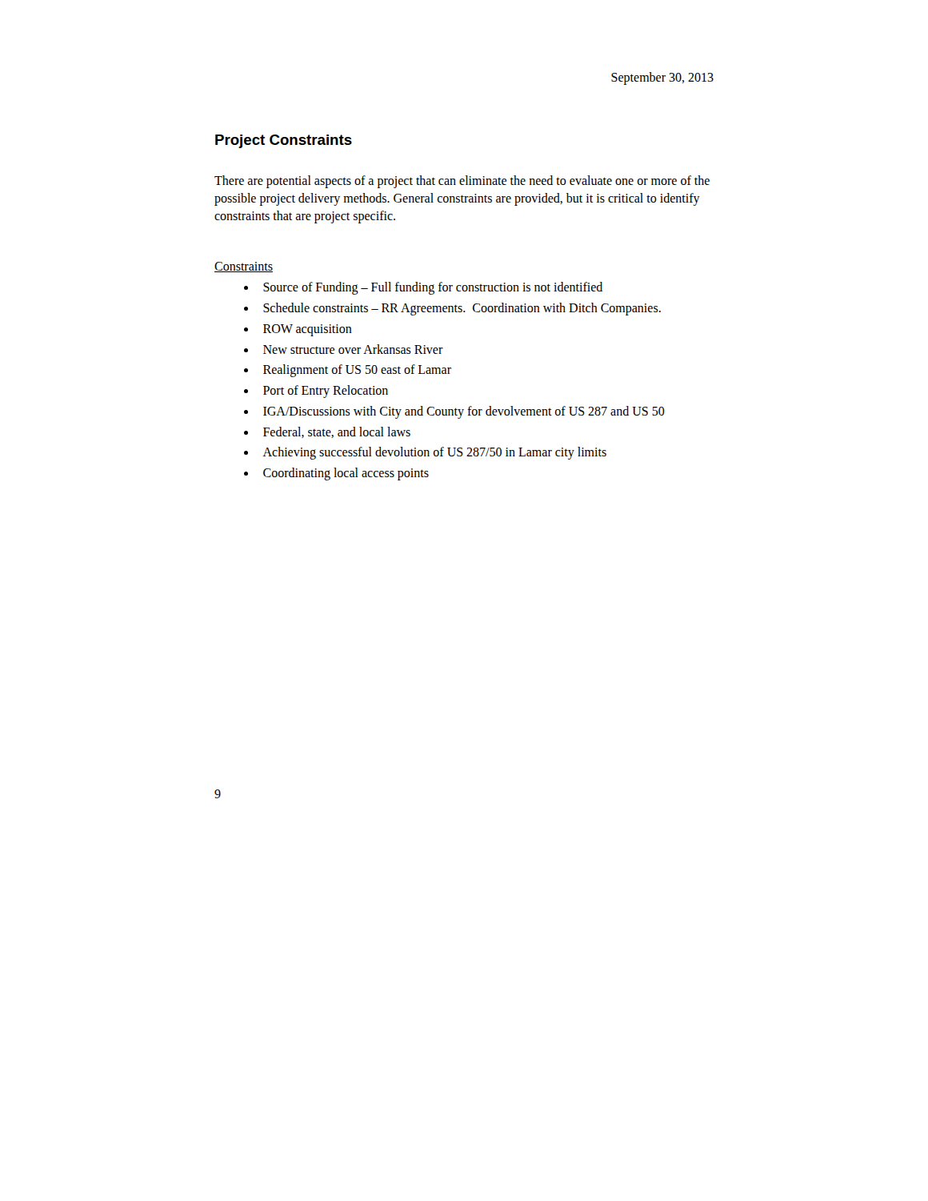September 30, 2013
Project Constraints
There are potential aspects of a project that can eliminate the need to evaluate one or more of the possible project delivery methods. General constraints are provided, but it is critical to identify constraints that are project specific.
Constraints
Source of Funding – Full funding for construction is not identified
Schedule constraints – RR Agreements. Coordination with Ditch Companies.
ROW acquisition
New structure over Arkansas River
Realignment of US 50 east of Lamar
Port of Entry Relocation
IGA/Discussions with City and County for devolvement of US 287 and US 50
Federal, state, and local laws
Achieving successful devolution of US 287/50 in Lamar city limits
Coordinating local access points
9